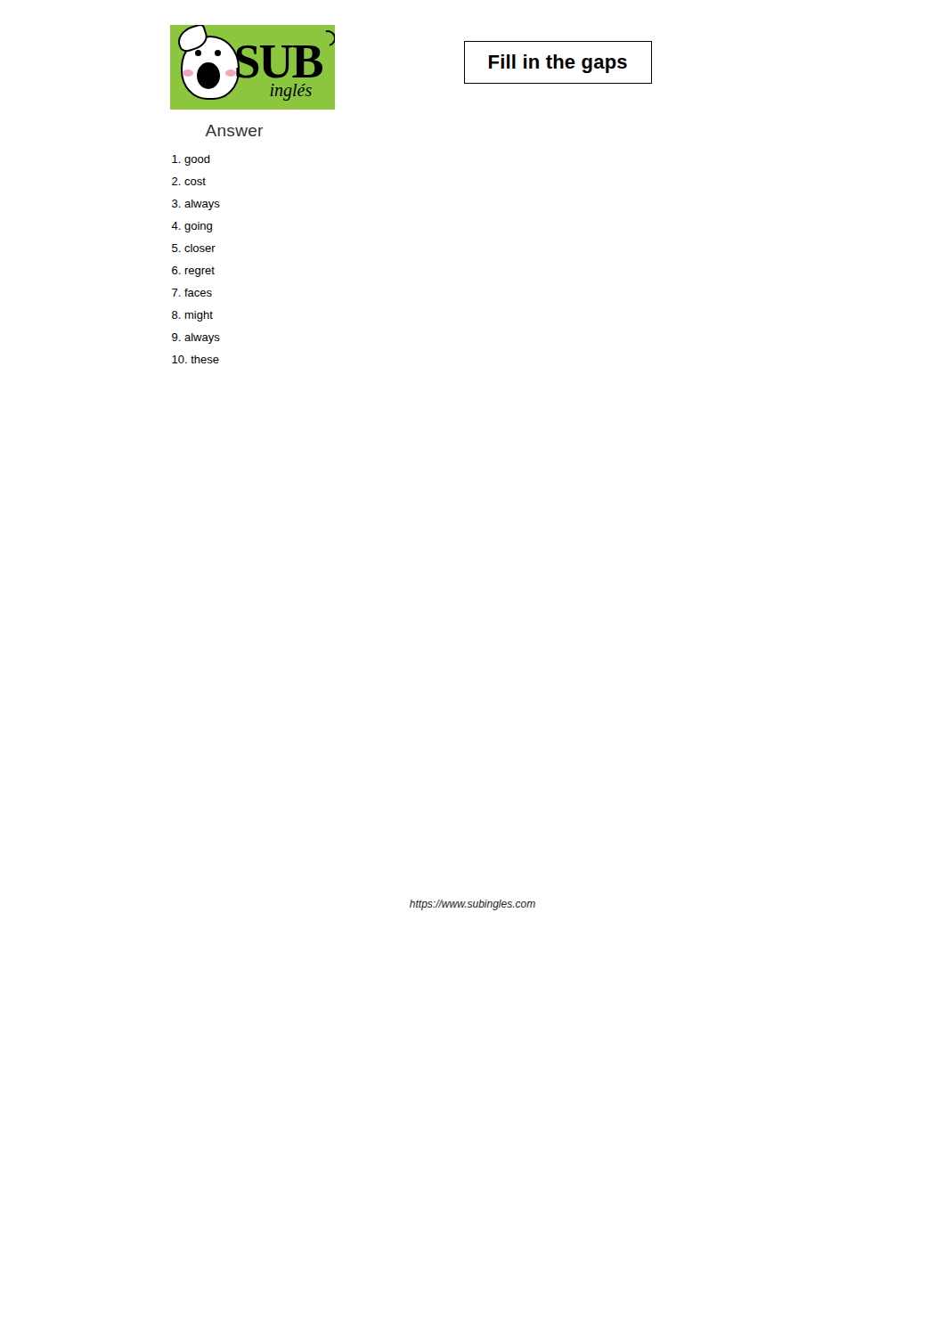SUB
inglés
Fill in the gaps
Answer
1. good
2. cost
3. always
4. going
5. closer
6. regret
7. faces
8. might
9. always
10. these
https://www.subingles.com